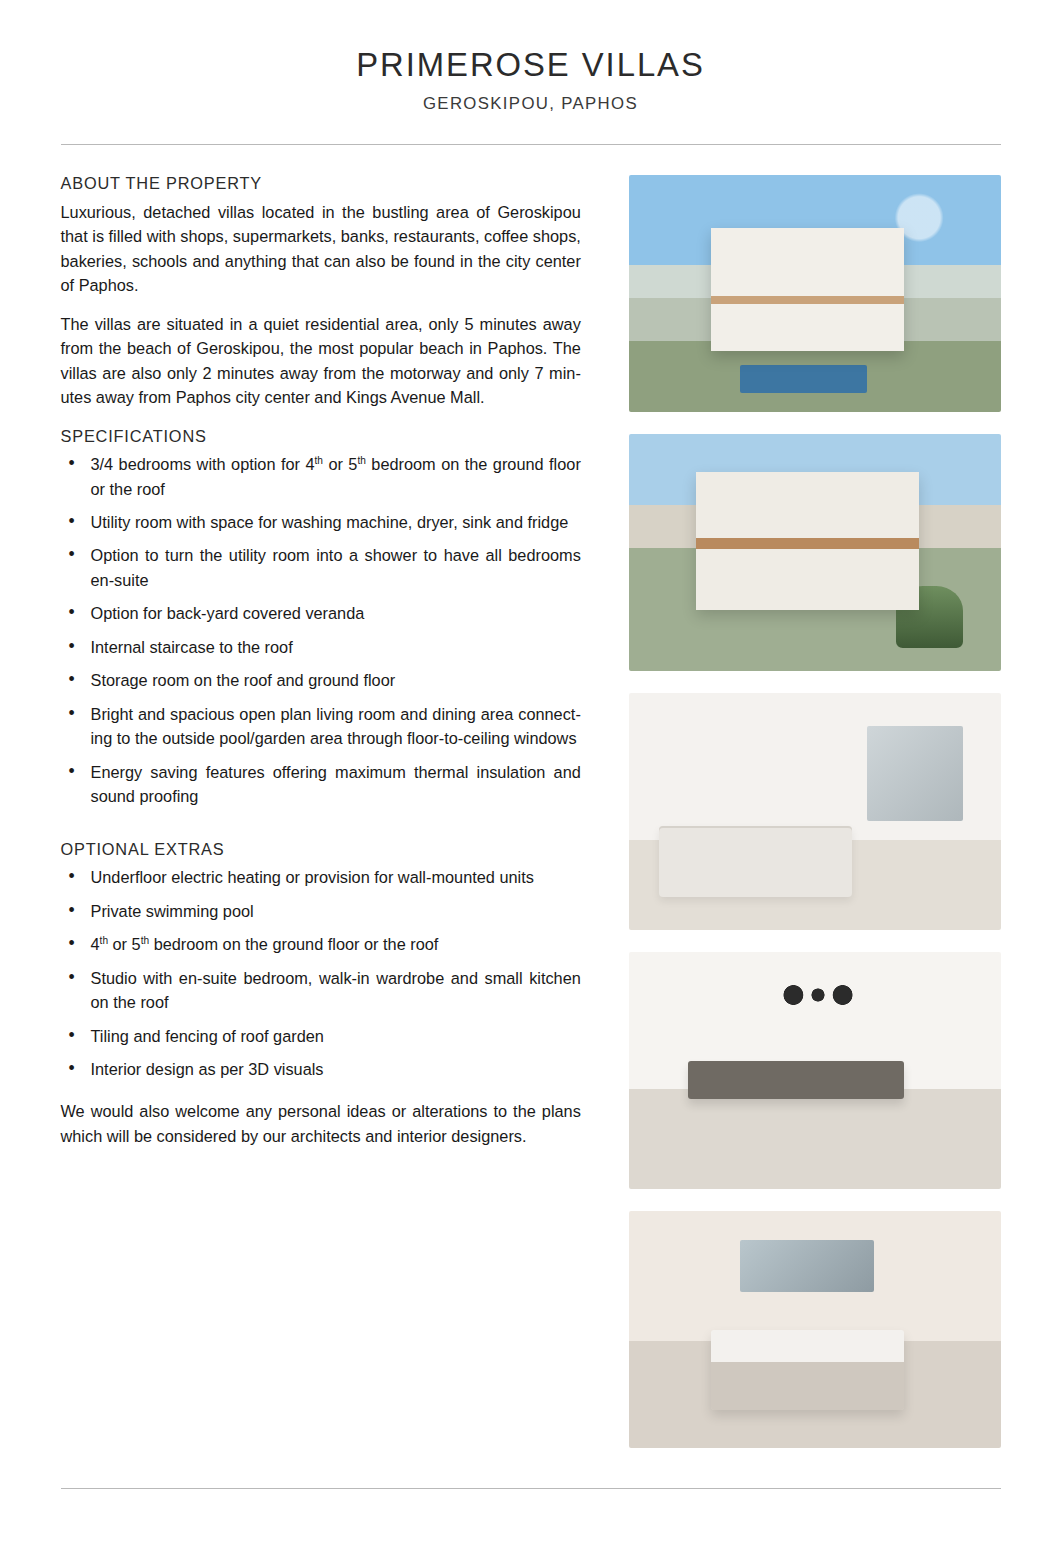Primerose Villas
Geroskipou, Paphos
About the Property
Luxurious, detached villas located in the bustling area of Geroskipou that is filled with shops, supermarkets, banks, restaurants, coffee shops, bakeries, schools and anything that can also be found in the city center of Paphos.
The villas are situated in a quiet residential area, only 5 minutes away from the beach of Geroskipou, the most popular beach in Paphos. The villas are also only 2 minutes away from the motorway and only 7 minutes away from Paphos city center and Kings Avenue Mall.
Specifications
3/4 bedrooms with option for 4th or 5th bedroom on the ground floor or the roof
Utility room with space for washing machine, dryer, sink and fridge
Option to turn the utility room into a shower to have all bedrooms en-suite
Option for back-yard covered veranda
Internal staircase to the roof
Storage room on the roof and ground floor
Bright and spacious open plan living room and dining area connecting to the outside pool/garden area through floor-to-ceiling windows
Energy saving features offering maximum thermal insulation and sound proofing
Optional Extras
Underfloor electric heating or provision for wall-mounted units
Private swimming pool
4th or 5th bedroom on the ground floor or the roof
Studio with en-suite bedroom, walk-in wardrobe and small kitchen on the roof
Tiling and fencing of roof garden
Interior design as per 3D visuals
We would also welcome any personal ideas or alterations to the plans which will be considered by our architects and interior designers.